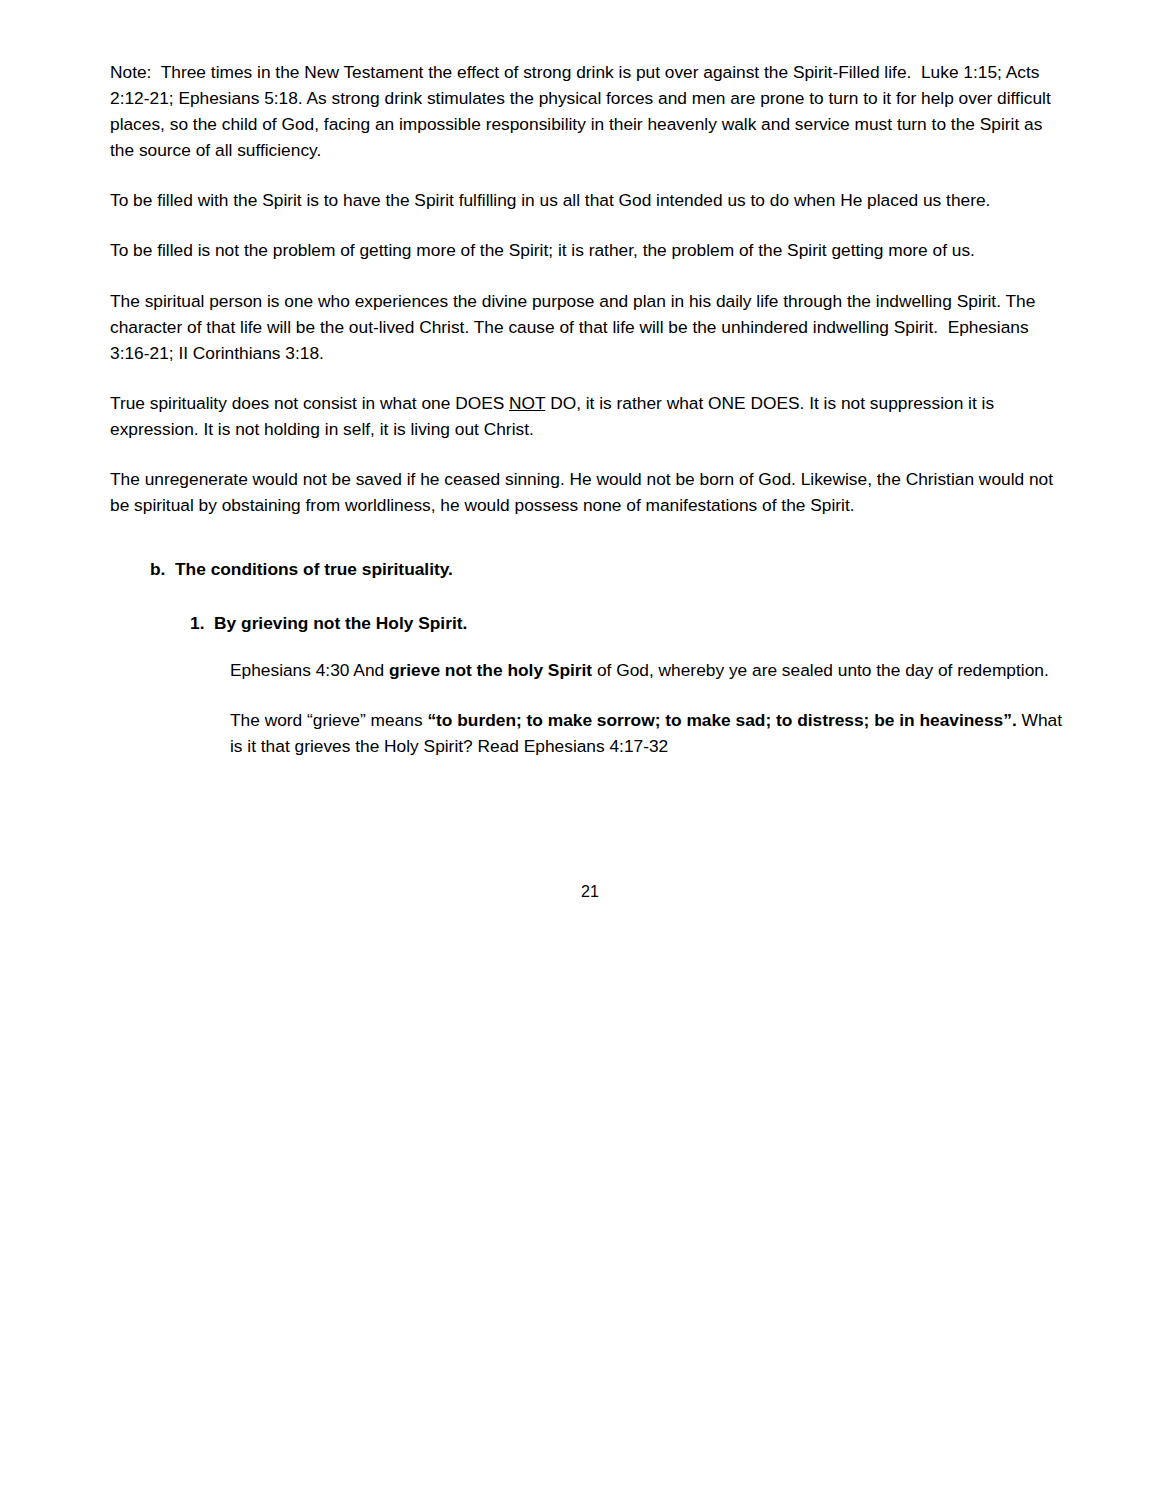Note: Three times in the New Testament the effect of strong drink is put over against the Spirit-Filled life. Luke 1:15; Acts 2:12-21; Ephesians 5:18. As strong drink stimulates the physical forces and men are prone to turn to it for help over difficult places, so the child of God, facing an impossible responsibility in their heavenly walk and service must turn to the Spirit as the source of all sufficiency.
To be filled with the Spirit is to have the Spirit fulfilling in us all that God intended us to do when He placed us there.
To be filled is not the problem of getting more of the Spirit; it is rather, the problem of the Spirit getting more of us.
The spiritual person is one who experiences the divine purpose and plan in his daily life through the indwelling Spirit. The character of that life will be the out-lived Christ. The cause of that life will be the unhindered indwelling Spirit. Ephesians 3:16-21; II Corinthians 3:18.
True spirituality does not consist in what one DOES NOT DO, it is rather what ONE DOES. It is not suppression it is expression. It is not holding in self, it is living out Christ.
The unregenerate would not be saved if he ceased sinning. He would not be born of God. Likewise, the Christian would not be spiritual by obstaining from worldliness, he would possess none of manifestations of the Spirit.
b. The conditions of true spirituality.
1. By grieving not the Holy Spirit.
Ephesians 4:30 And grieve not the holy Spirit of God, whereby ye are sealed unto the day of redemption.
The word “grieve” means “to burden; to make sorrow; to make sad; to distress; be in heaviness”. What is it that grieves the Holy Spirit? Read Ephesians 4:17-32
21